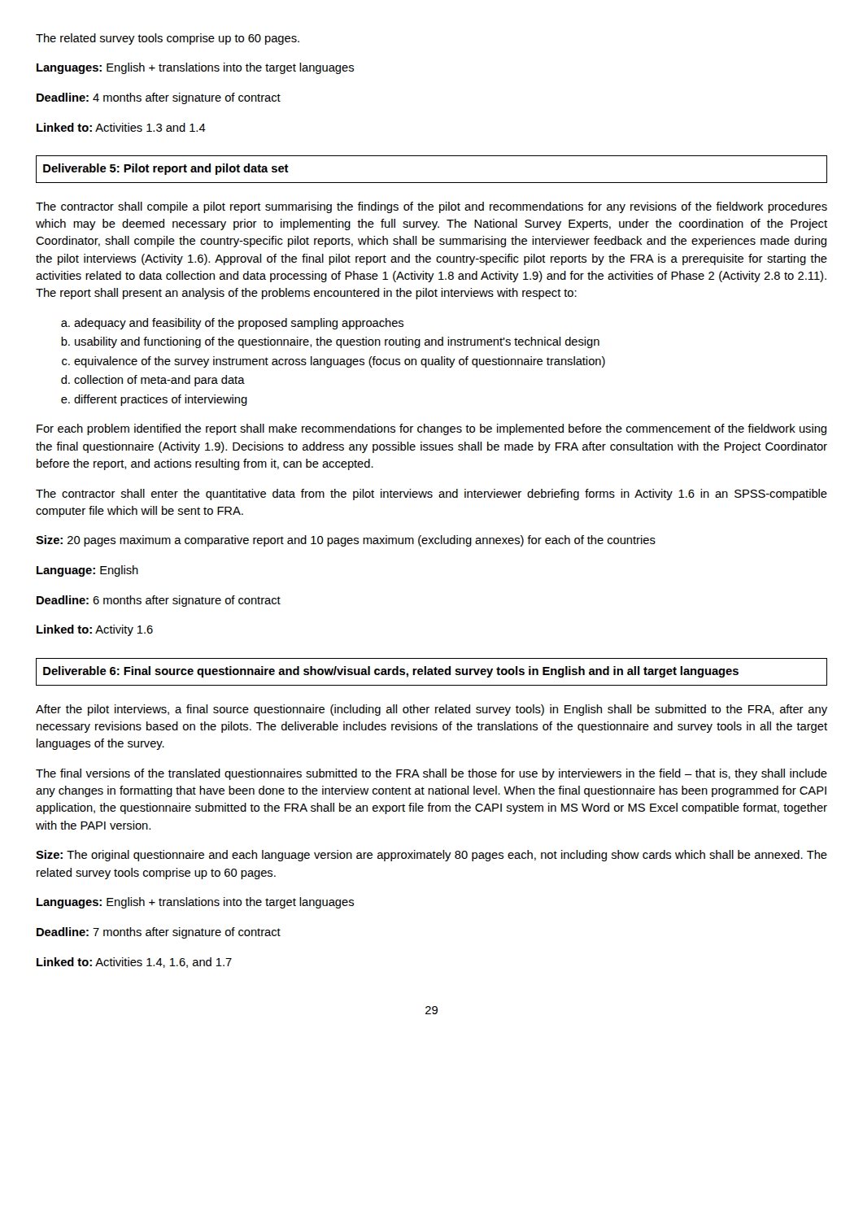The related survey tools comprise up to 60 pages.
Languages: English + translations into the target languages
Deadline: 4 months after signature of contract
Linked to: Activities 1.3 and 1.4
Deliverable 5: Pilot report and pilot data set
The contractor shall compile a pilot report summarising the findings of the pilot and recommendations for any revisions of the fieldwork procedures which may be deemed necessary prior to implementing the full survey. The National Survey Experts, under the coordination of the Project Coordinator, shall compile the country-specific pilot reports, which shall be summarising the interviewer feedback and the experiences made during the pilot interviews (Activity 1.6). Approval of the final pilot report and the country-specific pilot reports by the FRA is a prerequisite for starting the activities related to data collection and data processing of Phase 1 (Activity 1.8 and Activity 1.9) and for the activities of Phase 2 (Activity 2.8 to 2.11). The report shall present an analysis of the problems encountered in the pilot interviews with respect to:
adequacy and feasibility of the proposed sampling approaches
usability and functioning of the questionnaire, the question routing and instrument's technical design
equivalence of the survey instrument across languages (focus on quality of questionnaire translation)
collection of meta-and para data
different practices of interviewing
For each problem identified the report shall make recommendations for changes to be implemented before the commencement of the fieldwork using the final questionnaire (Activity 1.9). Decisions to address any possible issues shall be made by FRA after consultation with the Project Coordinator before the report, and actions resulting from it, can be accepted.
The contractor shall enter the quantitative data from the pilot interviews and interviewer debriefing forms in Activity 1.6 in an SPSS-compatible computer file which will be sent to FRA.
Size: 20 pages maximum a comparative report and 10 pages maximum (excluding annexes) for each of the countries
Language: English
Deadline: 6 months after signature of contract
Linked to: Activity 1.6
Deliverable 6: Final source questionnaire and show/visual cards, related survey tools in English and in all target languages
After the pilot interviews, a final source questionnaire (including all other related survey tools) in English shall be submitted to the FRA, after any necessary revisions based on the pilots. The deliverable includes revisions of the translations of the questionnaire and survey tools in all the target languages of the survey.
The final versions of the translated questionnaires submitted to the FRA shall be those for use by interviewers in the field – that is, they shall include any changes in formatting that have been done to the interview content at national level. When the final questionnaire has been programmed for CAPI application, the questionnaire submitted to the FRA shall be an export file from the CAPI system in MS Word or MS Excel compatible format, together with the PAPI version.
Size: The original questionnaire and each language version are approximately 80 pages each, not including show cards which shall be annexed. The related survey tools comprise up to 60 pages.
Languages: English + translations into the target languages
Deadline: 7 months after signature of contract
Linked to: Activities 1.4, 1.6, and 1.7
29